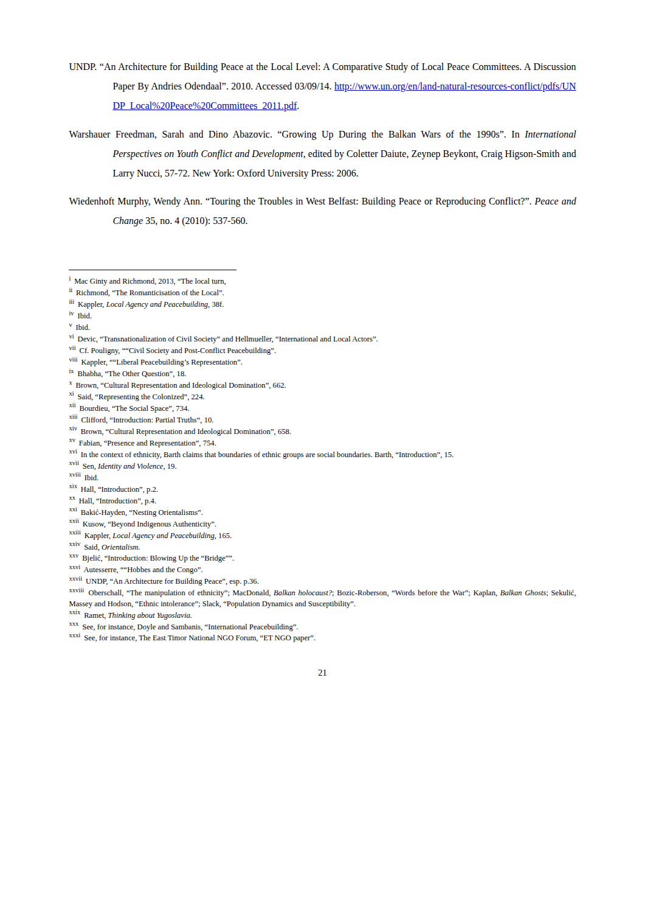UNDP. “An Architecture for Building Peace at the Local Level: A Comparative Study of Local Peace Committees. A Discussion Paper By Andries Odendaal”. 2010. Accessed 03/09/14. http://www.un.org/en/land-natural-resources-conflict/pdfs/UNDP_Local%20Peace%20Committees_2011.pdf.
Warshauer Freedman, Sarah and Dino Abazovic. “Growing Up During the Balkan Wars of the 1990s”. In International Perspectives on Youth Conflict and Development, edited by Coletter Daiute, Zeynep Beykont, Craig Higson-Smith and Larry Nucci, 57-72. New York: Oxford University Press: 2006.
Wiedenhoft Murphy, Wendy Ann. “Touring the Troubles in West Belfast: Building Peace or Reproducing Conflict?”. Peace and Change 35, no. 4 (2010): 537-560.
i Mac Ginty and Richmond, 2013, “The local turn,
ii Richmond, “The Romanticisation of the Local”.
iii Kappler, Local Agency and Peacebuilding, 38f.
iv Ibid.
v Ibid.
vi Devic, “Transnationalization of Civil Society” and Hellmueller, “International and Local Actors”.
vii Cf. Pouligny, ““Civil Society and Post-Conflict Peacebuilding”.
viii Kappler, ““Liberal Peacebuilding’s Representation”.
ix Bhabha, “The Other Question”, 18.
x Brown, “Cultural Representation and Ideological Domination”, 662.
xi Said, “Representing the Colonized”, 224.
xii Bourdieu, “The Social Space”, 734.
xiii Clifford, “Introduction: Partial Truths“, 10.
xiv Brown, “Cultural Representation and Ideological Domination”, 658.
xv Fabian, “Presence and Representation”, 754.
xvi In the context of ethnicity, Barth claims that boundaries of ethnic groups are social boundaries. Barth, “Introduction”, 15.
xvii Sen, Identity and Violence, 19.
xviii Ibid.
xix Hall, “Introduction”, p.2.
xx Hall, “Introduction”, p.4.
xxi Bakić-Hayden, “Nesting Orientalisms”.
xxii Kusow, “Beyond Indigenous Authenticity”.
xxiii Kappler, Local Agency and Peacebuilding, 165.
xxiv Said, Orientalism.
xxv Bjelić, “Introduction: Blowing Up the “Bridge””.
xxvi Autesserre, ““Hobbes and the Congo”.
xxvii UNDP, “An Architecture for Building Peace”, esp. p.36.
xxviii Oberschall, “The manipulation of ethnicity”; MacDonald, Balkan holocaust?; Bozic-Roberson, “Words before the War”; Kaplan, Balkan Ghosts; Sekulić, Massey and Hodson, “Ethnic intolerance”; Slack, “Population Dynamics and Susceptibility”.
xxix Ramet, Thinking about Yugoslavia.
xxx See, for instance, Doyle and Sambanis, “International Peacebuilding”.
xxxi See, for instance, The East Timor National NGO Forum, “ET NGO paper”.
21